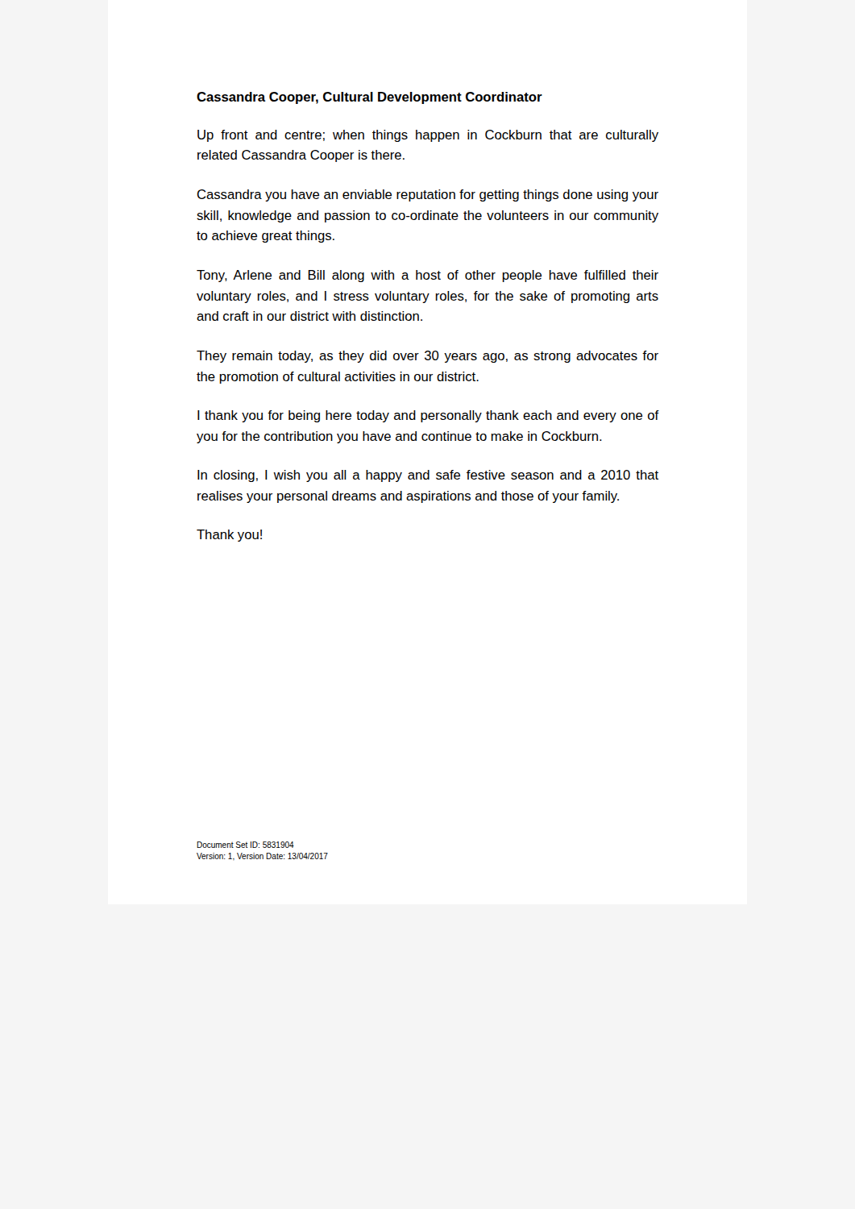Cassandra Cooper, Cultural Development Coordinator
Up front and centre; when things happen in Cockburn that are culturally related Cassandra Cooper is there.
Cassandra you have an enviable reputation for getting things done using your skill, knowledge and passion to co-ordinate the volunteers in our community to achieve great things.
Tony, Arlene and Bill along with a host of other people have fulfilled their voluntary roles, and I stress voluntary roles, for the sake of promoting arts and craft in our district with distinction.
They remain today, as they did over 30 years ago, as strong advocates for the promotion of cultural activities in our district.
I thank you for being here today and personally thank each and every one of you for the contribution you have and continue to make in Cockburn.
In closing, I wish you all a happy and safe festive season and a 2010 that realises your personal dreams and aspirations and those of your family.
Thank you!
Document Set ID: 5831904
Version: 1, Version Date: 13/04/2017